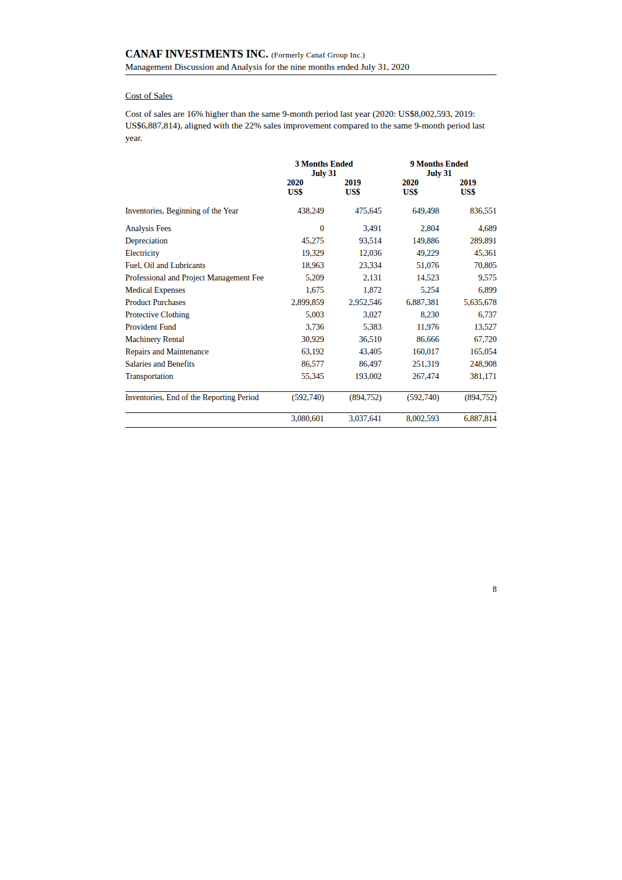CANAF INVESTMENTS INC. (Formerly Canaf Group Inc.)
Management Discussion and Analysis for the nine months ended July 31, 2020
Cost of Sales
Cost of sales are 16% higher than the same 9-month period last year (2020: US$8,002,593, 2019: US$6,887,814), aligned with the 22% sales improvement compared to the same 9-month period last year.
| | 3 Months Ended | 9 Months Ended |
| | July 31 | July 31 |
| | 2020 | 2019 | 2020 | 2019 |
| | US$ | US$ | US$ | US$ |
| Inventories, Beginning of the Year | 438,249 | 475,645 | 649,498 | 836,551 |
| Analysis Fees | 0 | 3,491 | 2,804 | 4,689 |
| Depreciation | 45,275 | 93,514 | 149,886 | 289,891 |
| Electricity | 19,329 | 12,036 | 49,229 | 45,361 |
| Fuel, Oil and Lubricants | 18,963 | 23,334 | 51,076 | 70,805 |
| Professional and Project Management Fee | 5,209 | 2,131 | 14,523 | 9,575 |
| Medical Expenses | 1,675 | 1,872 | 5,254 | 6,899 |
| Product Purchases | 2,899,859 | 2,952,546 | 6,887,381 | 5,635,678 |
| Protective Clothing | 5,003 | 3,027 | 8,230 | 6,737 |
| Provident Fund | 3,736 | 5,383 | 11,976 | 13,527 |
| Machinery Rental | 30,929 | 36,510 | 86,666 | 67,720 |
| Repairs and Maintenance | 63,192 | 43,405 | 160,017 | 165,054 |
| Salaries and Benefits | 86,577 | 86,497 | 251,319 | 248,908 |
| Transportation | 55,345 | 193,002 | 267,474 | 381,171 |
| Inventories, End of the Reporting Period | (592,740) | (894,752) | (592,740) | (894,752) |
| | 3,080,601 | 3,037,641 | 8,002,593 | 6,887,814 |
8